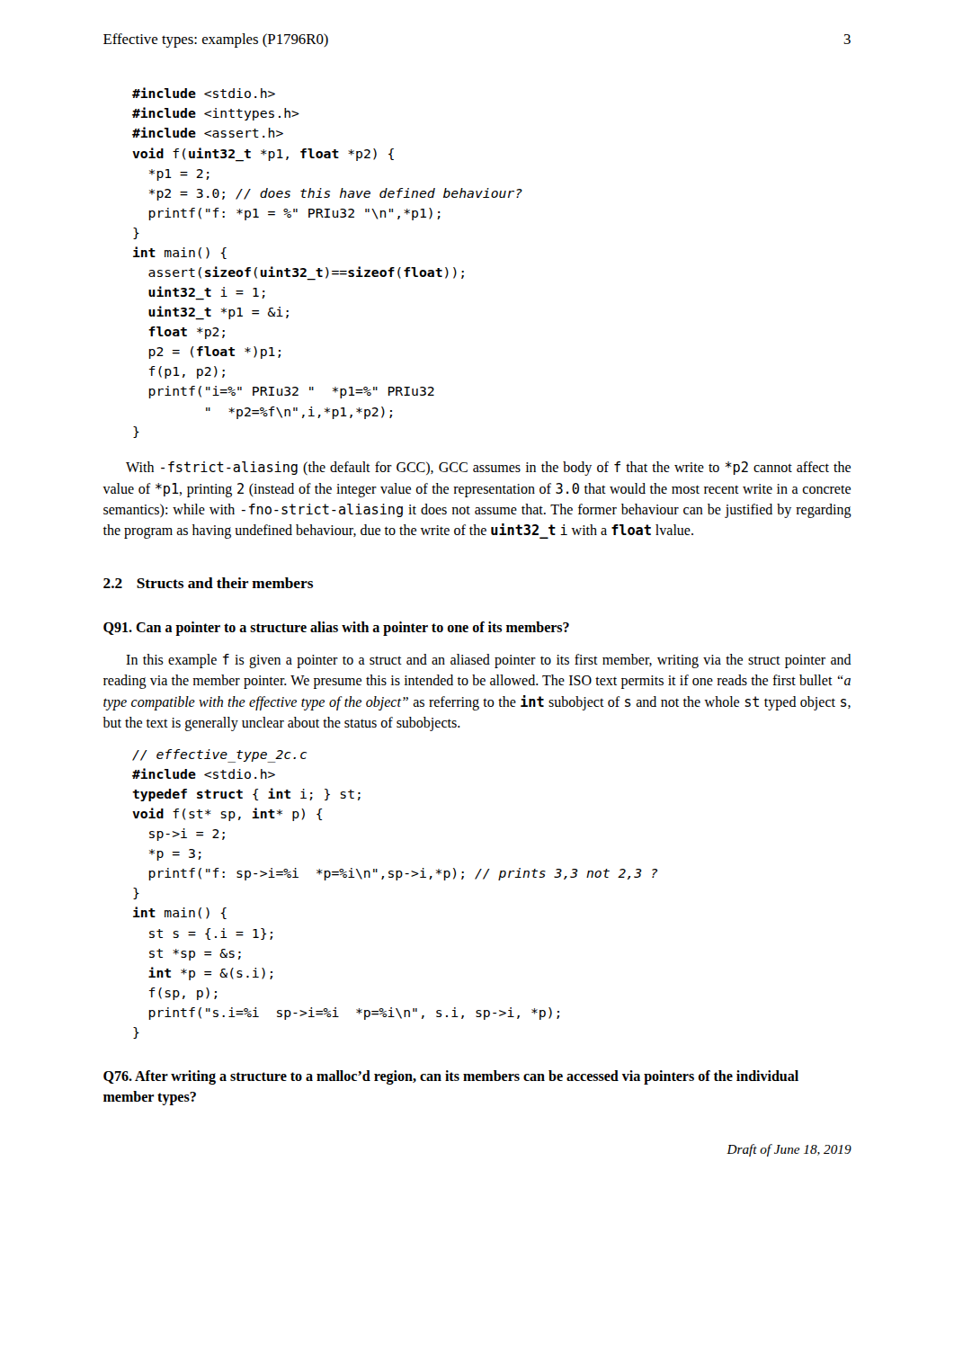Effective types: examples (P1796R0) 3
#include <stdio.h>
#include <inttypes.h>
#include <assert.h>
void f(uint32_t *p1, float *p2) {
  *p1 = 2;
  *p2 = 3.0; // does this have defined behaviour?
  printf("f: *p1 = %" PRIu32 "\n",*p1);
}
int main() {
  assert(sizeof(uint32_t)==sizeof(float));
  uint32_t i = 1;
  uint32_t *p1 = &i;
  float *p2;
  p2 = (float *)p1;
  f(p1, p2);
  printf("i=%" PRIu32 "  *p1=%" PRIu32
         "  *p2=%f\n",i,*p1,*p2);
}
With -fstrict-aliasing (the default for GCC), GCC assumes in the body of f that the write to *p2 cannot affect the value of *p1, printing 2 (instead of the integer value of the representation of 3.0 that would the most recent write in a concrete semantics): while with -fno-strict-aliasing it does not assume that. The former behaviour can be justified by regarding the program as having undefined behaviour, due to the write of the uint32_t i with a float lvalue.
2.2 Structs and their members
Q91. Can a pointer to a structure alias with a pointer to one of its members?
In this example f is given a pointer to a struct and an aliased pointer to its first member, writing via the struct pointer and reading via the member pointer. We presume this is intended to be allowed. The ISO text permits it if one reads the first bullet “a type compatible with the effective type of the object” as referring to the int subobject of s and not the whole st typed object s, but the text is generally unclear about the status of subobjects.
// effective_type_2c.c
#include <stdio.h>
typedef struct { int i; } st;
void f(st* sp, int* p) {
  sp->i = 2;
  *p = 3;
  printf("f: sp->i=%i  *p=%i\n",sp->i,*p); // prints 3,3 not 2,3 ?
}
int main() {
  st s = {.i = 1};
  st *sp = &s;
  int *p = &(s.i);
  f(sp, p);
  printf("s.i=%i  sp->i=%i  *p=%i\n", s.i, sp->i, *p);
}
Q76. After writing a structure to a malloc’d region, can its members can be accessed via pointers of the individual member types?
Draft of June 18, 2019